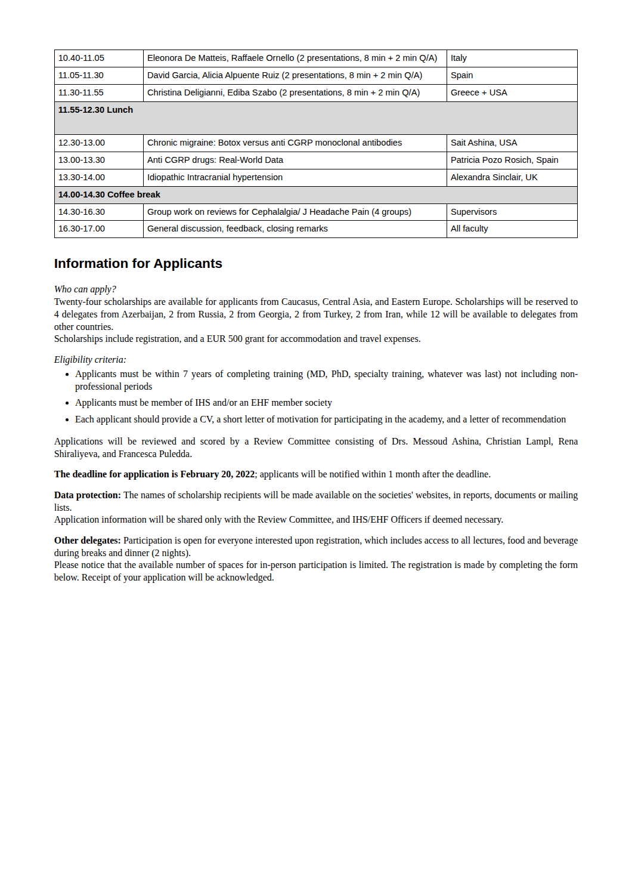| 10.40-11.05 | Eleonora De Matteis, Raffaele Ornello (2 presentations, 8 min + 2 min Q/A) | Italy |
| 11.05-11.30 | David Garcia, Alicia Alpuente Ruiz (2 presentations, 8 min + 2 min Q/A) | Spain |
| 11.30-11.55 | Christina Deligianni, Ediba Szabo (2 presentations, 8 min + 2 min Q/A) | Greece + USA |
| 11.55-12.30 Lunch |
| 12.30-13.00 | Chronic migraine: Botox versus anti CGRP monoclonal antibodies | Sait Ashina, USA |
| 13.00-13.30 | Anti CGRP drugs: Real-World Data | Patricia Pozo Rosich, Spain |
| 13.30-14.00 | Idiopathic Intracranial hypertension | Alexandra Sinclair, UK |
| 14.00-14.30 Coffee break |
| 14.30-16.30 | Group work on reviews for Cephalalgia/ J Headache Pain (4 groups) | Supervisors |
| 16.30-17.00 | General discussion, feedback, closing remarks | All faculty |
Information for Applicants
Who can apply?
Twenty-four scholarships are available for applicants from Caucasus, Central Asia, and Eastern Europe. Scholarships will be reserved to 4 delegates from Azerbaijan, 2 from Russia, 2 from Georgia, 2 from Turkey, 2 from Iran, while 12 will be available to delegates from other countries.
Scholarships include registration, and a EUR 500 grant for accommodation and travel expenses.
Eligibility criteria:
Applicants must be within 7 years of completing training (MD, PhD, specialty training, whatever was last) not including non-professional periods
Applicants must be member of IHS and/or an EHF member society
Each applicant should provide a CV, a short letter of motivation for participating in the academy, and a letter of recommendation
Applications will be reviewed and scored by a Review Committee consisting of Drs. Messoud Ashina, Christian Lampl, Rena Shiraliyeva, and Francesca Puledda.
The deadline for application is February 20, 2022; applicants will be notified within 1 month after the deadline.
Data protection: The names of scholarship recipients will be made available on the societies' websites, in reports, documents or mailing lists.
Application information will be shared only with the Review Committee, and IHS/EHF Officers if deemed necessary.
Other delegates: Participation is open for everyone interested upon registration, which includes access to all lectures, food and beverage during breaks and dinner (2 nights).
Please notice that the available number of spaces for in-person participation is limited. The registration is made by completing the form below. Receipt of your application will be acknowledged.